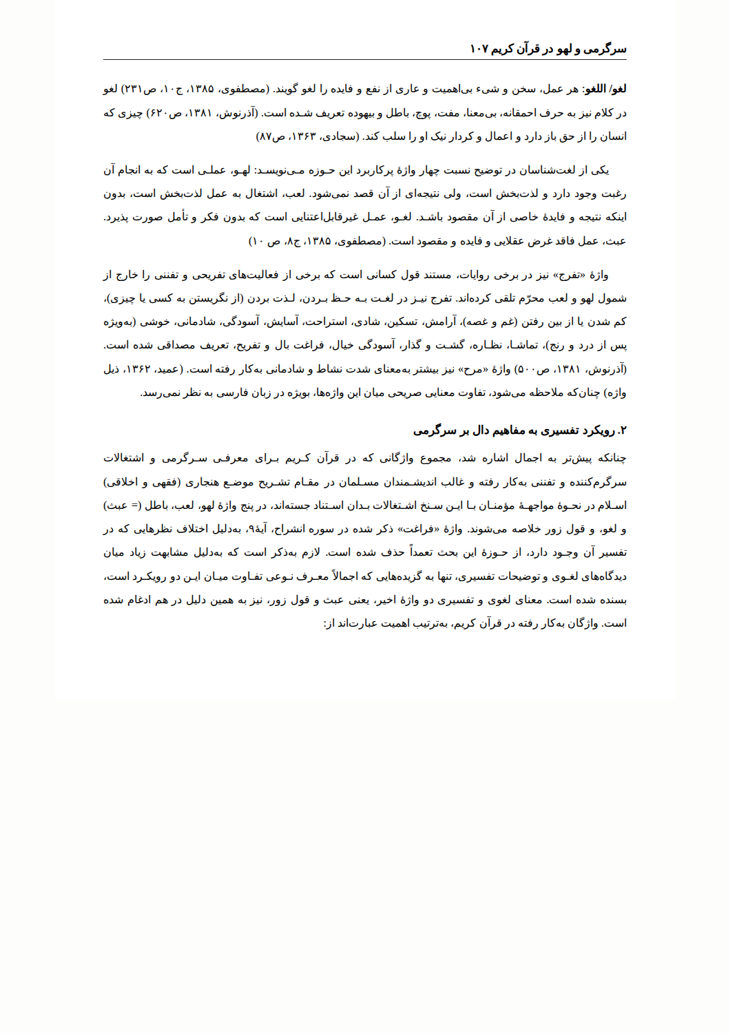سرگرمی و لهو در قرآن کریم ۱۰۷
لغو/ اللغو: هر عمل، سخن و شیء بی‌اهمیت و عاری از نفع و فایده را لغو گویند. (مصطفوی، ۱۳۸۵، ج۱۰، ص۲۳۱) لغو در کلام نیز به حرف احمقانه، بی‌معنا، مفت، پوچ، باطل و بیهوده تعریف شـده است. (آذرنوش، ۱۳۸۱، ص۶۲۰) چیزی که انسان را از حق باز دارد و اعمال و کردار نیک او را سلب کند. (سجادی، ۱۳۶۳، ص۸۷)
یکی از لغت‌شناسان در توضیح نسبت چهار واژۀ پرکاربرد این حـوزه مـی‌نویسـد: لهـو، عملـی است که به انجام آن رغبت وجود دارد و لذت‌بخش است، ولی نتیجه‌ای از آن قصد نمی‌شود. لعب، اشتغال به عمل لذت‌بخش است، بدون اینکه نتیجه و فایدۀ خاصی از آن مقصود باشـد. لغـو، عمـل غیرقابل‌اعتنایی است که بدون فکر و تأمل صورت پذیرد. عبث، عمل فاقد غرض عقلایی و فایده و مقصود است. (مصطفوی، ۱۳۸۵، ج۸، ص ۱۰)
واژۀ «تفرج» نیز در برخی روایات، مستند قول کسانی است که برخی از فعالیت‌های تفریحی و تفننی را خارج از شمول لهو و لعب محرّم تلقی کرده‌اند. تفرج نیـز در لغـت بـه حـظ بـردن، لـذت بردن (از نگریستن به کسی یا چیزی)، کم شدن یا از بین رفتن (غم و غصه)، آرامش، تسکین، شادی، استراحت، آسایش، آسودگی، شادمانی، خوشی (به‌ویژه پس از درد و رنج)، تماشـا، نظـاره، گشـت و گذار، آسودگی خیال، فراغت بال و تفریح، تعریف مصداقی شده است. (آذرنوش، ۱۳۸۱، ص۵۰۰) واژۀ «مرح» نیز بیشتر به‌معنای شدت نشاط و شادمانی به‌کار رفته است. (عمید، ۱۳۶۲، ذیل واژه) چنان‌که ملاحظه می‌شود، تفاوت معنایی صریحی میان این واژه‌ها، بویژه در زبان فارسی به نظر نمی‌رسد.
۲. رویکرد تفسیری به مفاهیم دال بر سرگرمی
چنانکه پیش‌تر به اجمال اشاره شد، مجموع واژگانی که در قرآن کـریم بـرای معرفـی سـرگرمی و اشتغالات سرگرم‌کننده و تفننی به‌کار رفته و غالب اندیشـمندان مسـلمان در مقـام تشـریح موضـع هنجاری (فقهی و اخلاقی) اسـلام در نحـوۀ مواجهـۀ مؤمنـان بـا ایـن سـنخ اشـتغالات بـدان اسـتناد جسته‌اند، در پنج واژۀ لهو، لعب، باطل (= عبث) و لغو، و قول زور خلاصه می‌شوند. واژۀ «فراغت» ذکر شده در سوره انشراح، آیۀ۹، به‌دلیل اختلاف نظرهایی که در تفسیر آن وجـود دارد، از حـوزۀ این بحث تعمداً حذف شده است. لازم به‌ذکر است که به‌دلیل مشابهت زیاد میان دیدگاه‌های لغـوی و توضیحات تفسیری، تنها به گزیده‌هایی که اجمالاً معـرف نـوعی تفـاوت میـان ایـن دو رویکـرد است، بسنده شده است. معنای لغوی و تفسیری دو واژۀ اخیر، یعنی عبث و قول زور، نیز به همین دلیل در هم ادغام شده است. واژگان به‌کار رفته در قرآن کریم، به‌ترتیب اهمیت عبارت‌اند از: